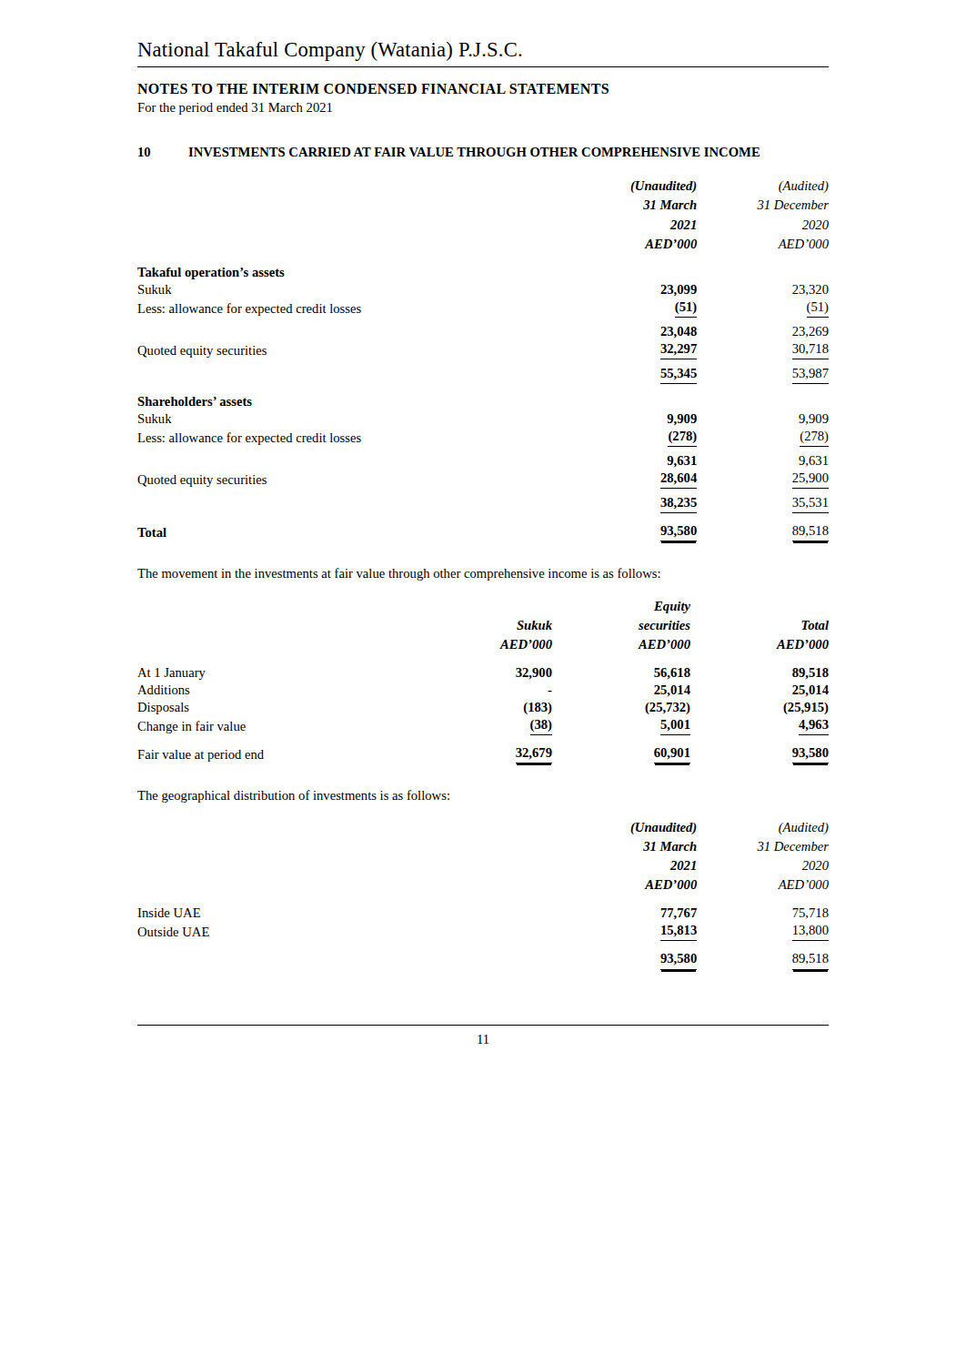National Takaful Company (Watania) P.J.S.C.
NOTES TO THE INTERIM CONDENSED FINANCIAL STATEMENTS
For the period ended 31 March 2021
10 INVESTMENTS CARRIED AT FAIR VALUE THROUGH OTHER COMPREHENSIVE INCOME
| | (Unaudited) | (Audited) |
| | 31 March | 31 December |
| | 2021 | 2020 |
| | AED’000 | AED’000 |
| Takaful operation’s assets | | |
| Sukuk | 23,099 | 23,320 |
| Less: allowance for expected credit losses | (51) | (51) |
| | 23,048 | 23,269 |
| Quoted equity securities | 32,297 | 30,718 |
| | 55,345 | 53,987 |
| Shareholders’ assets | | |
| Sukuk | 9,909 | 9,909 |
| Less: allowance for expected credit losses | (278) | (278) |
| | 9,631 | 9,631 |
| Quoted equity securities | 28,604 | 25,900 |
| | 38,235 | 35,531 |
| Total | 93,580 | 89,518 |
The movement in the investments at fair value through other comprehensive income is as follows:
| | | Equity | |
| | Sukuk | securities | Total |
| | AED’000 | AED’000 | AED’000 |
| At 1 January | 32,900 | 56,618 | 89,518 |
| Additions | - | 25,014 | 25,014 |
| Disposals | (183) | (25,732) | (25,915) |
| Change in fair value | (38) | 5,001 | 4,963 |
| Fair value at period end | 32,679 | 60,901 | 93,580 |
The geographical distribution of investments is as follows:
| | (Unaudited) | (Audited) |
| | 31 March | 31 December |
| | 2021 | 2020 |
| | AED’000 | AED’000 |
| Inside UAE | 77,767 | 75,718 |
| Outside UAE | 15,813 | 13,800 |
| | 93,580 | 89,518 |
11